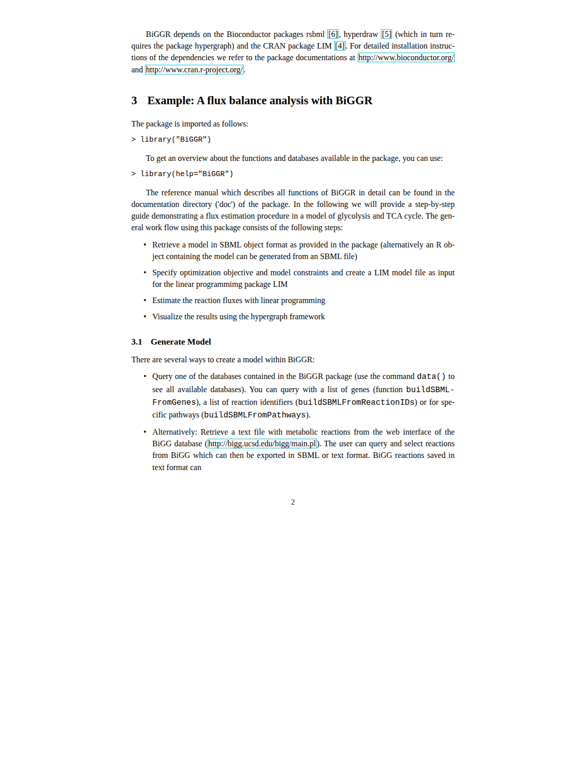BiGGR depends on the Bioconductor packages rsbml [6], hyperdraw [5] (which in turn requires the package hypergraph) and the CRAN package LIM [4]. For detailed installation instructions of the dependencies we refer to the package documentations at http://www.bioconductor.org/ and http://www.cran.r-project.org/.
3 Example: A flux balance analysis with BiGGR
The package is imported as follows:
> library("BiGGR")
To get an overview about the functions and databases available in the package, you can use:
> library(help="BiGGR")
The reference manual which describes all functions of BiGGR in detail can be found in the documentation directory ('doc') of the package. In the following we will provide a step-by-step guide demonstrating a flux estimation procedure in a model of glycolysis and TCA cycle. The general work flow using this package consists of the following steps:
Retrieve a model in SBML object format as provided in the package (alternatively an R object containing the model can be generated from an SBML file)
Specify optimization objective and model constraints and create a LIM model file as input for the linear programmimg package LIM
Estimate the reaction fluxes with linear programming
Visualize the results using the hypergraph framework
3.1 Generate Model
There are several ways to create a model within BiGGR:
Query one of the databases contained in the BiGGR package (use the command data() to see all available databases). You can query with a list of genes (function buildSBMLFromGenes), a list of reaction identifiers (buildSBMLFromReactionIDs) or for specific pathways (buildSBMLFromPathways).
Alternatively: Retrieve a text file with metabolic reactions from the web interface of the BiGG database (http://bigg.ucsd.edu/bigg/main.pl). The user can query and select reactions from BiGG which can then be exported in SBML or text format. BiGG reactions saved in text format can
2